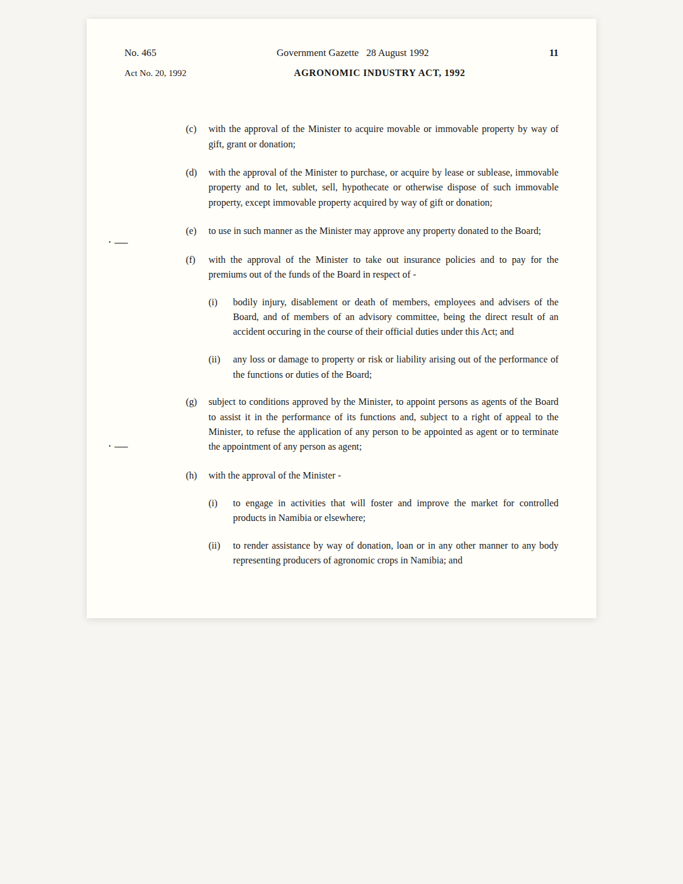No. 465 Government Gazette 28 August 1992 11
Act No. 20, 1992 AGRONOMIC INDUSTRY ACT, 1992
· — · —
(c) with the approval of the Minister to acquire movable or immovable property by way of gift, grant or donation;
(d) with the approval of the Minister to purchase, or acquire by lease or sublease, immovable property and to let, sublet, sell, hypothecate or otherwise dispose of such immovable property, except immovable property acquired by way of gift or donation;
(e) to use in such manner as the Minister may approve any property donated to the Board;
(f) with the approval of the Minister to take out insurance policies and to pay for the premiums out of the funds of the Board in respect of -
(i) bodily injury, disablement or death of members, employees and advisers of the Board, and of members of an advisory committee, being the direct result of an accident occuring in the course of their official duties under this Act; and
(ii) any loss or damage to property or risk or liability arising out of the performance of the functions or duties of the Board;
(g) subject to conditions approved by the Minister, to appoint persons as agents of the Board to assist it in the performance of its functions and, subject to a right of appeal to the Minister, to refuse the application of any person to be appointed as agent or to terminate the appointment of any person as agent;
(h) with the approval of the Minister -
(i) to engage in activities that will foster and improve the market for controlled products in Namibia or elsewhere;
(ii) to render assistance by way of donation, loan or in any other manner to any body representing producers of agronomic crops in Namibia; and